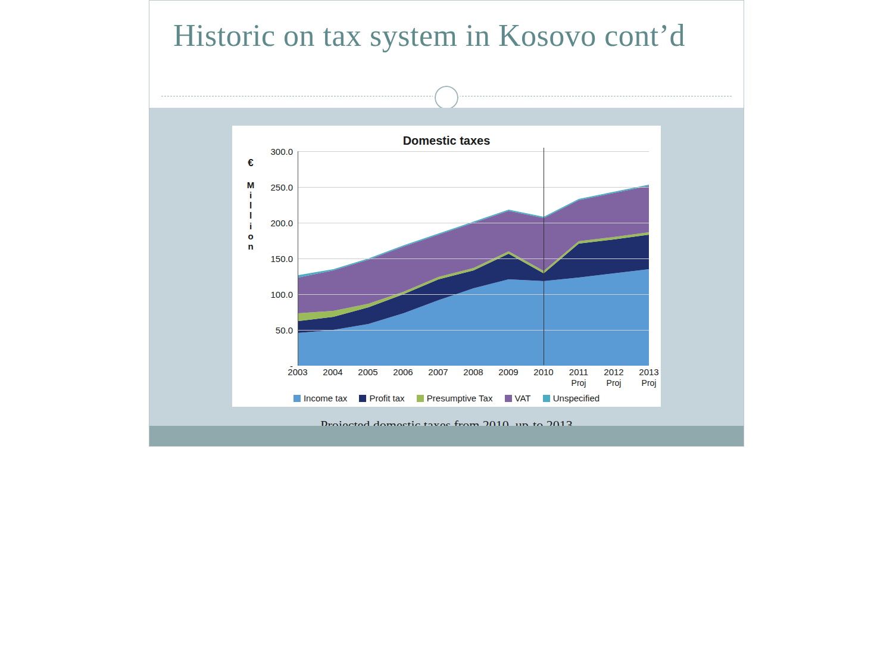Historic on tax system in Kosovo cont’d
Domestic taxes
€ Million
300.0
250.0
200.0
150.0
100.0
50.0
-
2003
2004
2005
2006
2007
2008
2009
2010
2011Proj
2012Proj
2013Proj
Income tax Profit tax Presumptive Tax VAT Unspecified
Projected domestic taxes from 2010 up-to 2013